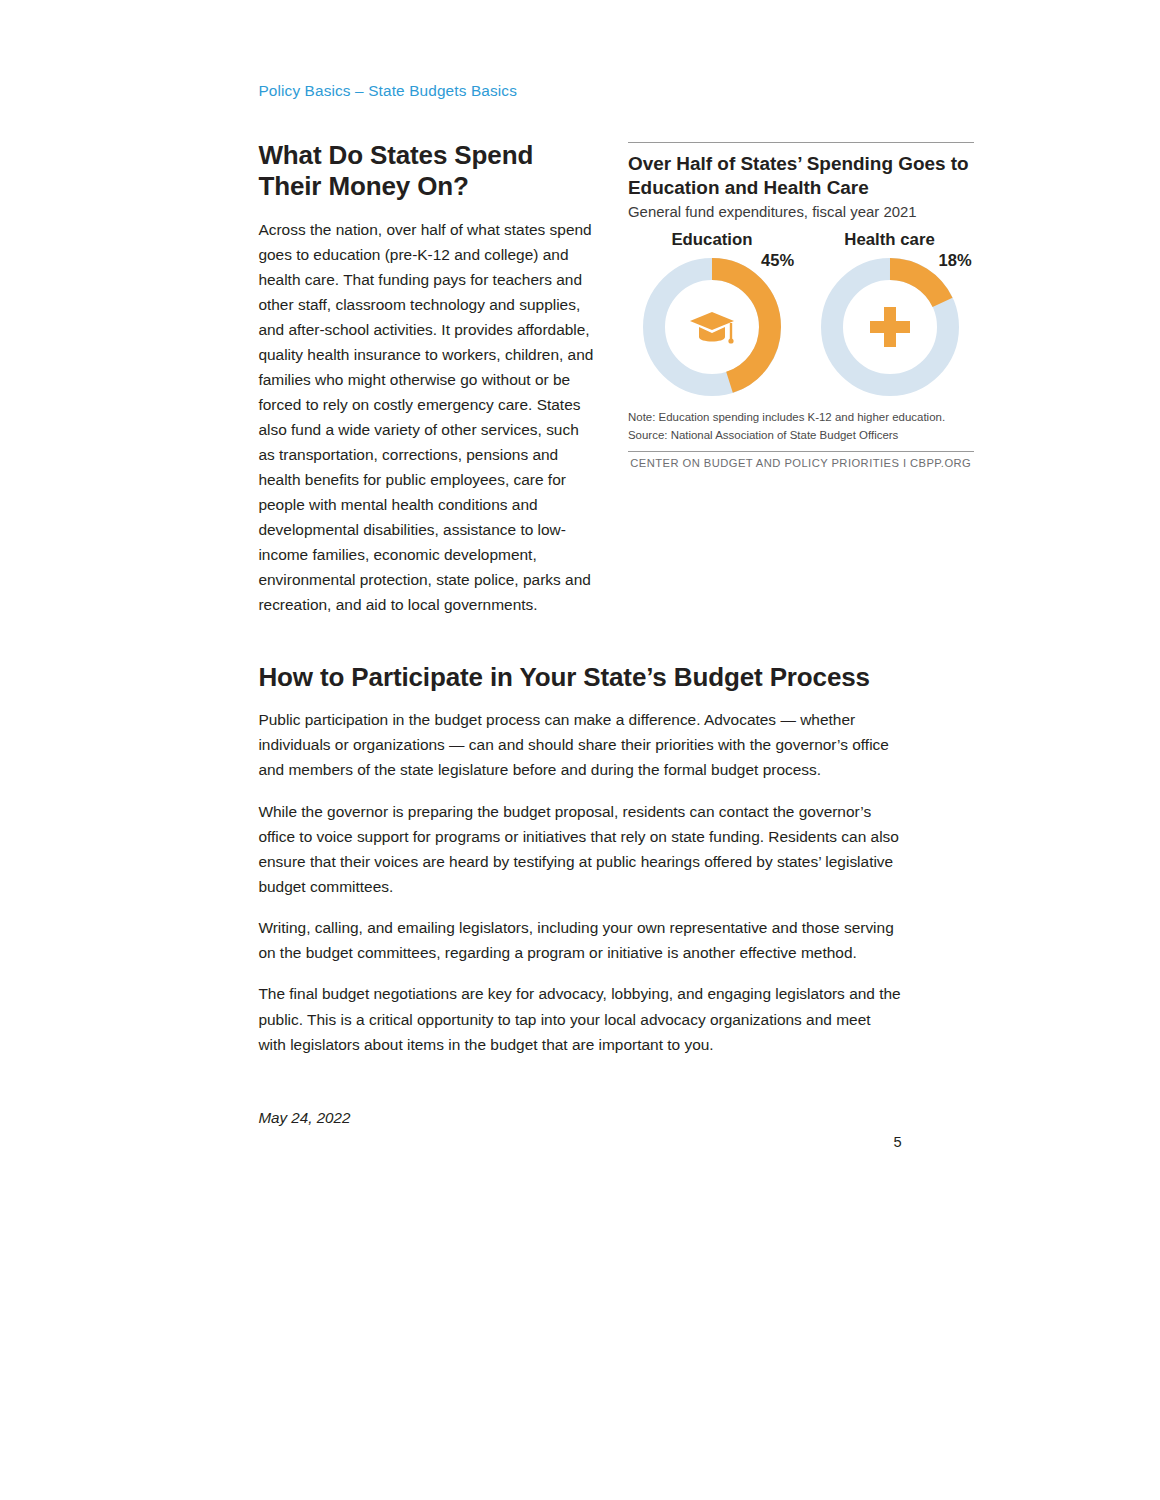Policy Basics – State Budgets Basics
What Do States Spend Their Money On?
Across the nation, over half of what states spend goes to education (pre-K-12 and college) and health care. That funding pays for teachers and other staff, classroom technology and supplies, and after-school activities. It provides affordable, quality health insurance to workers, children, and families who might otherwise go without or be forced to rely on costly emergency care. States also fund a wide variety of other services, such as transportation, corrections, pensions and health benefits for public employees, care for people with mental health conditions and developmental disabilities, assistance to low-income families, economic development, environmental protection, state police, parks and recreation, and aid to local governments.
Over Half of States’ Spending Goes to Education and Health Care
General fund expenditures, fiscal year 2021
Education
45%
Health care
18%
Note: Education spending includes K-12 and higher education.
Source: National Association of State Budget Officers
CENTER ON BUDGET AND POLICY PRIORITIES I CBPP.ORG
How to Participate in Your State’s Budget Process
Public participation in the budget process can make a difference. Advocates — whether individuals or organizations — can and should share their priorities with the governor’s office and members of the state legislature before and during the formal budget process.
While the governor is preparing the budget proposal, residents can contact the governor’s office to voice support for programs or initiatives that rely on state funding. Residents can also ensure that their voices are heard by testifying at public hearings offered by states’ legislative budget committees.
Writing, calling, and emailing legislators, including your own representative and those serving on the budget committees, regarding a program or initiative is another effective method.
The final budget negotiations are key for advocacy, lobbying, and engaging legislators and the public. This is a critical opportunity to tap into your local advocacy organizations and meet with legislators about items in the budget that are important to you.
May 24, 2022
5